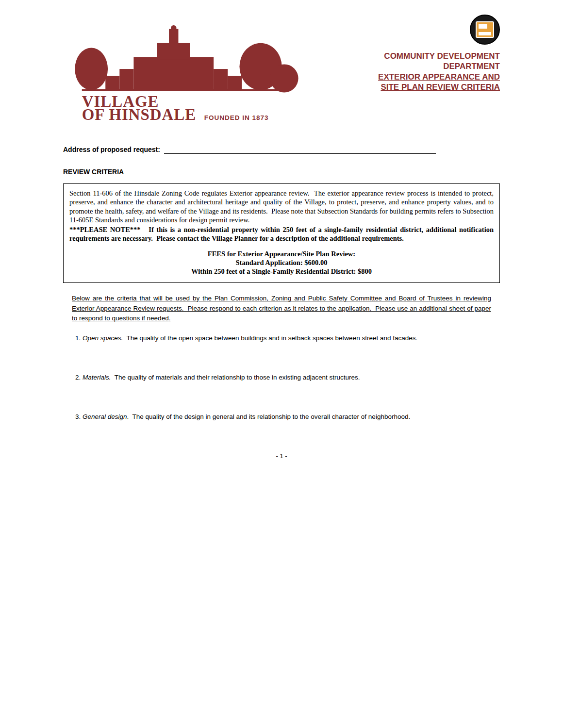VILLAGE OF HINSDALE FOUNDED IN 1873
COMMUNITY DEVELOPMENT
DEPARTMENT
EXTERIOR APPEARANCE AND
SITE PLAN REVIEW CRITERIA
Address of proposed request:
REVIEW CRITERIA
Section 11-606 of the Hinsdale Zoning Code regulates Exterior appearance review. The exterior appearance review process is intended to protect, preserve, and enhance the character and architectural heritage and quality of the Village, to protect, preserve, and enhance property values, and to promote the health, safety, and welfare of the Village and its residents. Please note that Subsection Standards for building permits refers to Subsection 11-605E Standards and considerations for design permit review.
***PLEASE NOTE*** If this is a non-residential property within 250 feet of a single-family residential district, additional notification requirements are necessary. Please contact the Village Planner for a description of the additional requirements.
FEES for Exterior Appearance/Site Plan Review:
Standard Application: $600.00
Within 250 feet of a Single-Family Residential District: $800
Below are the criteria that will be used by the Plan Commission, Zoning and Public Safety Committee and Board of Trustees in reviewing Exterior Appearance Review requests. Please respond to each criterion as it relates to the application. Please use an additional sheet of paper to respond to questions if needed.
Open spaces. The quality of the open space between buildings and in setback spaces between street and facades.
Materials. The quality of materials and their relationship to those in existing adjacent structures.
General design. The quality of the design in general and its relationship to the overall character of neighborhood.
- 1 -